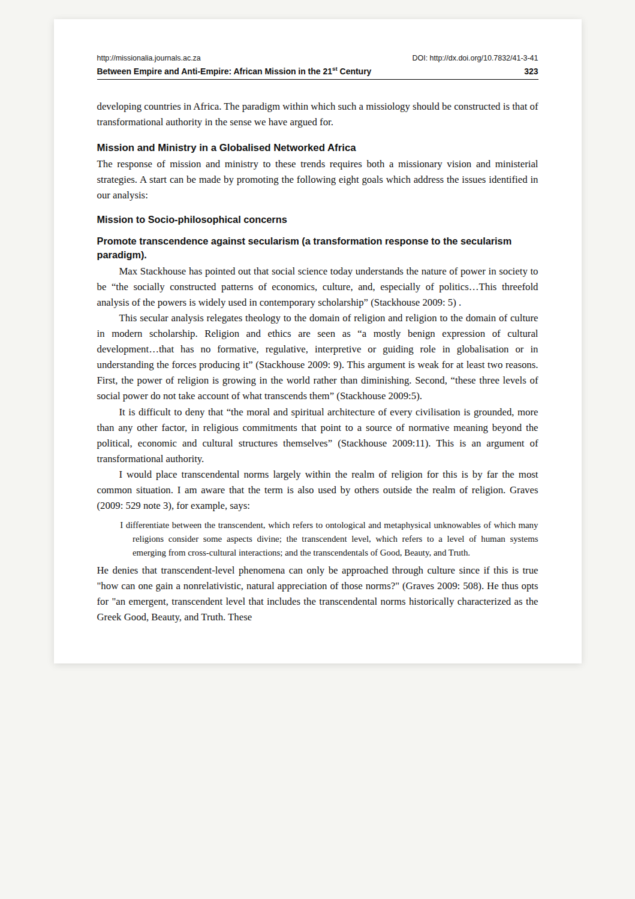http://missionalia.journals.ac.za DOI: http://dx.doi.org/10.7832/41-3-41
Between Empire and Anti-Empire: African Mission in the 21st Century 323
developing countries in Africa. The paradigm within which such a missiology should be constructed is that of transformational authority in the sense we have argued for.
Mission and Ministry in a Globalised Networked Africa
The response of mission and ministry to these trends requires both a missionary vision and ministerial strategies. A start can be made by promoting the following eight goals which address the issues identified in our analysis:
Mission to Socio-philosophical concerns
Promote transcendence against secularism (a transformation response to the secularism paradigm).
Max Stackhouse has pointed out that social science today understands the nature of power in society to be “the socially constructed patterns of economics, culture, and, especially of politics…This threefold analysis of the powers is widely used in contemporary scholarship” (Stackhouse 2009: 5) .
This secular analysis relegates theology to the domain of religion and religion to the domain of culture in modern scholarship. Religion and ethics are seen as “a mostly benign expression of cultural development…that has no formative, regulative, interpretive or guiding role in globalisation or in understanding the forces producing it” (Stackhouse 2009: 9). This argument is weak for at least two reasons. First, the power of religion is growing in the world rather than diminishing. Second, “these three levels of social power do not take account of what transcends them” (Stackhouse 2009:5).
It is difficult to deny that “the moral and spiritual architecture of every civilisation is grounded, more than any other factor, in religious commitments that point to a source of normative meaning beyond the political, economic and cultural structures themselves” (Stackhouse 2009:11). This is an argument of transformational authority.
I would place transcendental norms largely within the realm of religion for this is by far the most common situation. I am aware that the term is also used by others outside the realm of religion. Graves (2009: 529 note 3), for example, says:
I differentiate between the transcendent, which refers to ontological and metaphysical unknowables of which many religions consider some aspects divine; the transcendent level, which refers to a level of human systems emerging from cross-cultural interactions; and the transcendentals of Good, Beauty, and Truth.
He denies that transcendent-level phenomena can only be approached through culture since if this is true "how can one gain a nonrelativistic, natural appreciation of those norms?" (Graves 2009: 508). He thus opts for "an emergent, transcendent level that includes the transcendental norms historically characterized as the Greek Good, Beauty, and Truth. These